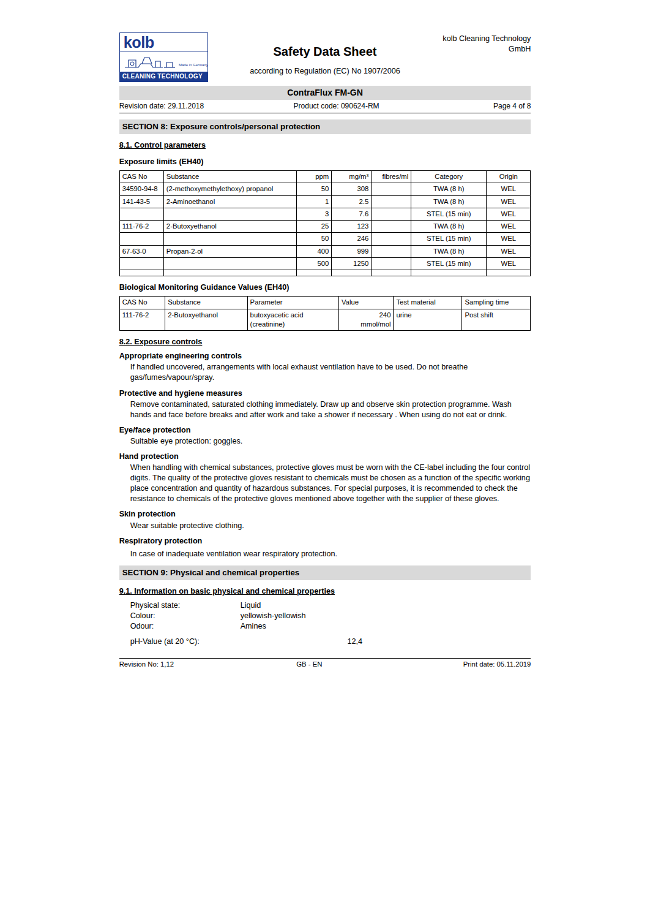kolb
Made in Germany
CLEANING TECHNOLOGY
Safety Data Sheet
according to Regulation (EC) No 1907/2006
kolb Cleaning Technology GmbH
ContraFlux FM-GN
Revision date: 29.11.2018
Product code: 090624-RM
Page 4 of 8
SECTION 8: Exposure controls/personal protection
8.1. Control parameters
Exposure limits (EH40)
| CAS No | Substance | ppm | mg/m³ | fibres/ml | Category | Origin |
| --- | --- | --- | --- | --- | --- | --- |
| 34590-94-8 | (2-methoxymethylethoxy) propanol | 50 | 308 | | TWA (8 h) | WEL |
| 141-43-5 | 2-Aminoethanol | 1 | 2.5 | | TWA (8 h) | WEL |
| | | 3 | 7.6 | | STEL (15 min) | WEL |
| 111-76-2 | 2-Butoxyethanol | 25 | 123 | | TWA (8 h) | WEL |
| | | 50 | 246 | | STEL (15 min) | WEL |
| 67-63-0 | Propan-2-ol | 400 | 999 | | TWA (8 h) | WEL |
| | | 500 | 1250 | | STEL (15 min) | WEL |
Biological Monitoring Guidance Values (EH40)
| CAS No | Substance | Parameter | Value | Test material | Sampling time |
| --- | --- | --- | --- | --- | --- |
| 111-76-2 | 2-Butoxyethanol | butoxyacetic acid (creatinine) | 240 mmol/mol | urine | Post shift |
8.2. Exposure controls
Appropriate engineering controls
If handled uncovered, arrangements with local exhaust ventilation have to be used. Do not breathe gas/fumes/vapour/spray.
Protective and hygiene measures
Remove contaminated, saturated clothing immediately. Draw up and observe skin protection programme. Wash hands and face before breaks and after work and take a shower if necessary . When using do not eat or drink.
Eye/face protection
Suitable eye protection: goggles.
Hand protection
When handling with chemical substances, protective gloves must be worn with the CE-label including the four control digits. The quality of the protective gloves resistant to chemicals must be chosen as a function of the specific working place concentration and quantity of hazardous substances. For special purposes, it is recommended to check the resistance to chemicals of the protective gloves mentioned above together with the supplier of these gloves.
Skin protection
Wear suitable protective clothing.
Respiratory protection
In case of inadequate ventilation wear respiratory protection.
SECTION 9: Physical and chemical properties
9.1. Information on basic physical and chemical properties
Physical state:
Liquid
Colour:
yellowish-yellowish
Odour:
Amines
pH-Value (at 20 °C):
12,4
Revision No: 1,12
GB - EN
Print date: 05.11.2019